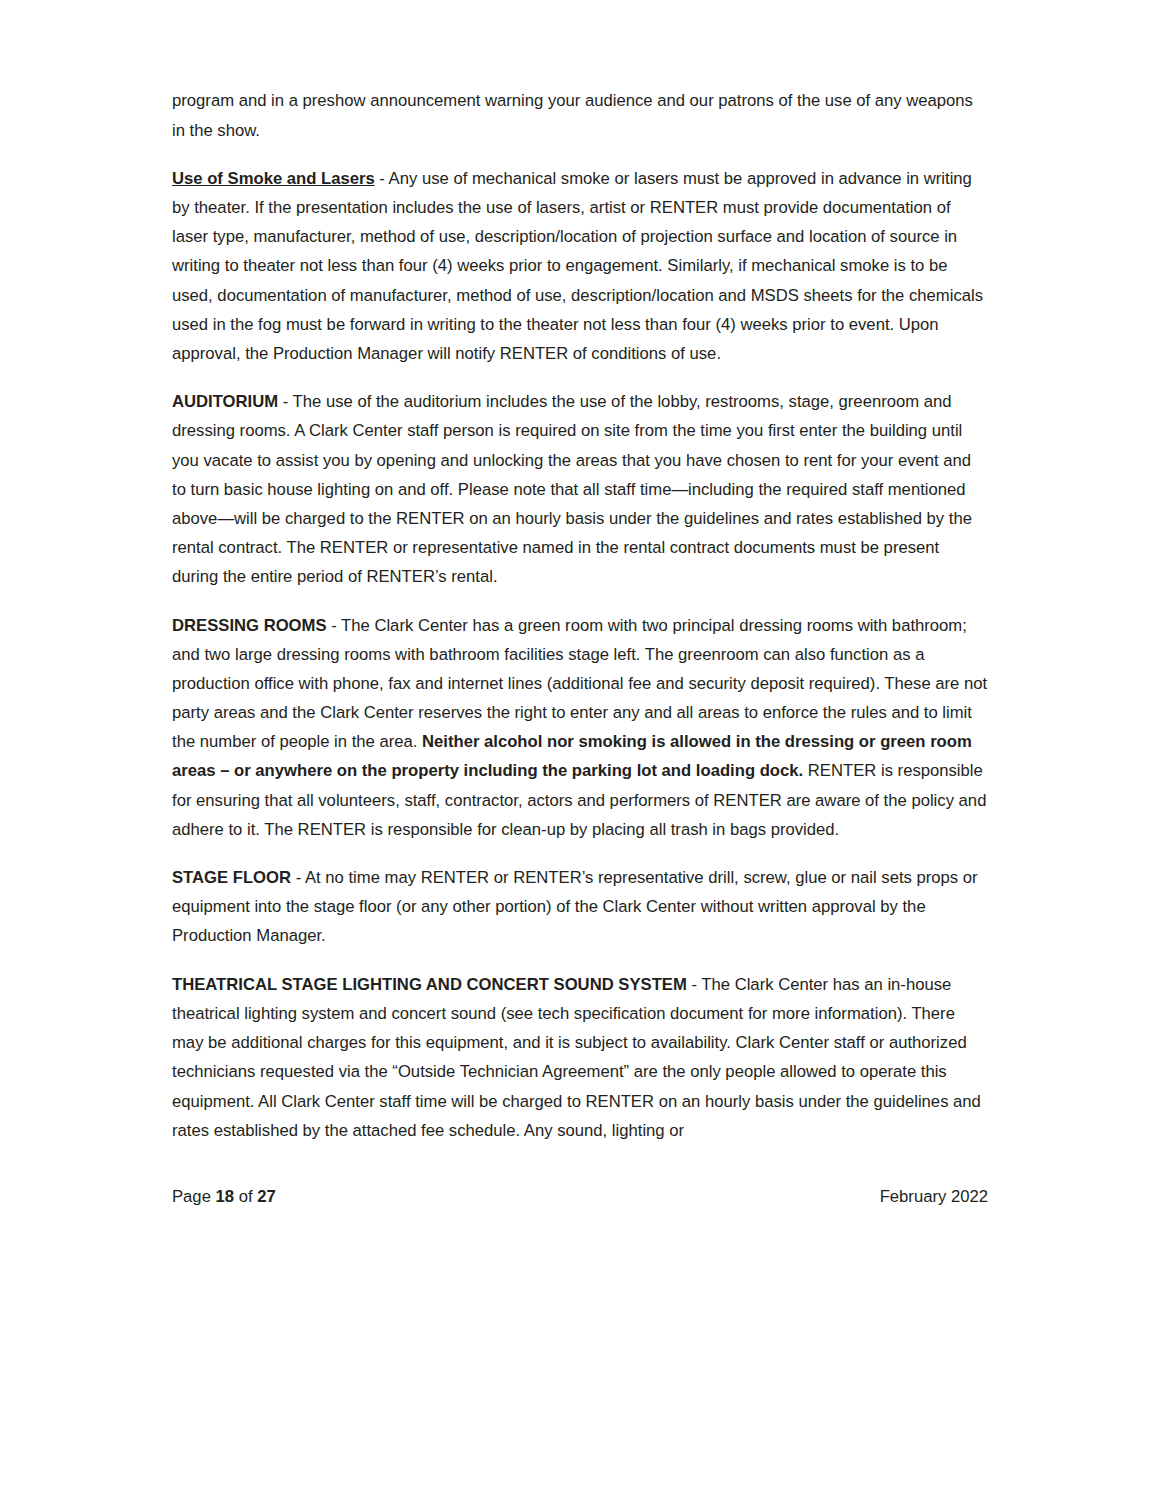program and in a preshow announcement warning your audience and our patrons of the use of any weapons in the show.
Use of Smoke and Lasers - Any use of mechanical smoke or lasers must be approved in advance in writing by theater. If the presentation includes the use of lasers, artist or RENTER must provide documentation of laser type, manufacturer, method of use, description/location of projection surface and location of source in writing to theater not less than four (4) weeks prior to engagement. Similarly, if mechanical smoke is to be used, documentation of manufacturer, method of use, description/location and MSDS sheets for the chemicals used in the fog must be forward in writing to the theater not less than four (4) weeks prior to event. Upon approval, the Production Manager will notify RENTER of conditions of use.
AUDITORIUM - The use of the auditorium includes the use of the lobby, restrooms, stage, greenroom and dressing rooms. A Clark Center staff person is required on site from the time you first enter the building until you vacate to assist you by opening and unlocking the areas that you have chosen to rent for your event and to turn basic house lighting on and off. Please note that all staff time—including the required staff mentioned above—will be charged to the RENTER on an hourly basis under the guidelines and rates established by the rental contract. The RENTER or representative named in the rental contract documents must be present during the entire period of RENTER’s rental.
DRESSING ROOMS - The Clark Center has a green room with two principal dressing rooms with bathroom; and two large dressing rooms with bathroom facilities stage left. The greenroom can also function as a production office with phone, fax and internet lines (additional fee and security deposit required). These are not party areas and the Clark Center reserves the right to enter any and all areas to enforce the rules and to limit the number of people in the area. Neither alcohol nor smoking is allowed in the dressing or green room areas – or anywhere on the property including the parking lot and loading dock. RENTER is responsible for ensuring that all volunteers, staff, contractor, actors and performers of RENTER are aware of the policy and adhere to it. The RENTER is responsible for clean-up by placing all trash in bags provided.
STAGE FLOOR - At no time may RENTER or RENTER’s representative drill, screw, glue or nail sets props or equipment into the stage floor (or any other portion) of the Clark Center without written approval by the Production Manager.
THEATRICAL STAGE LIGHTING AND CONCERT SOUND SYSTEM - The Clark Center has an in-house theatrical lighting system and concert sound (see tech specification document for more information). There may be additional charges for this equipment, and it is subject to availability. Clark Center staff or authorized technicians requested via the “Outside Technician Agreement” are the only people allowed to operate this equipment. All Clark Center staff time will be charged to RENTER on an hourly basis under the guidelines and rates established by the attached fee schedule. Any sound, lighting or
Page 18 of 27 February 2022